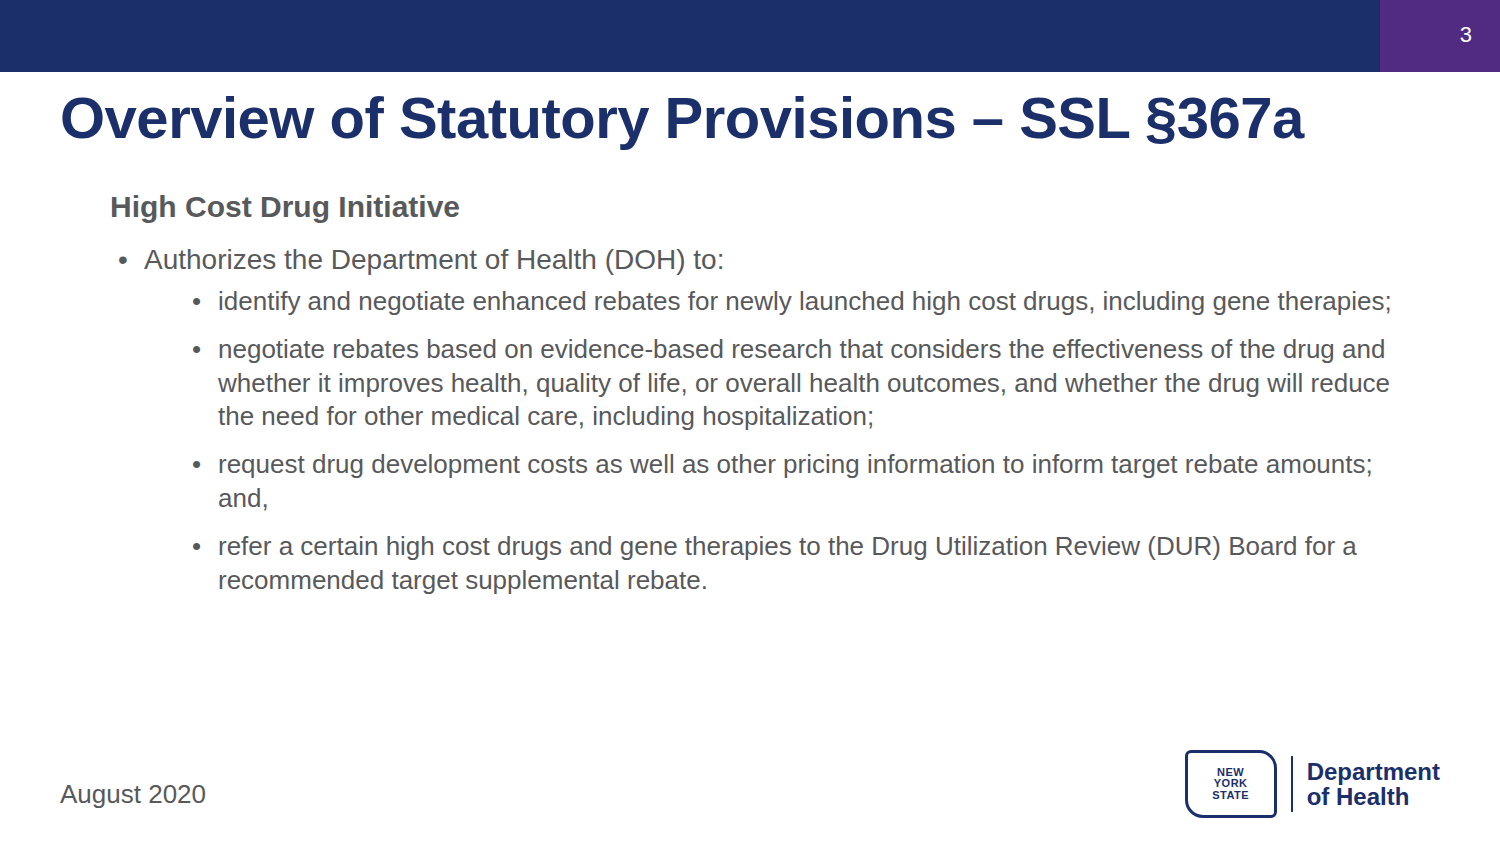3
Overview of Statutory Provisions – SSL §367a
High Cost Drug Initiative
Authorizes the Department of Health (DOH) to:
identify and negotiate enhanced rebates for newly launched high cost drugs, including gene therapies;
negotiate rebates based on evidence-based research that considers the effectiveness of the drug and whether it improves health, quality of life, or overall health outcomes, and whether the drug will reduce the need for other medical care, including hospitalization;
request drug development costs as well as other pricing information to inform target rebate amounts; and,
refer a certain high cost drugs and gene therapies to the Drug Utilization Review (DUR) Board for a recommended target supplemental rebate.
August 2020
NEW
YORK
STATE
Department
of Health